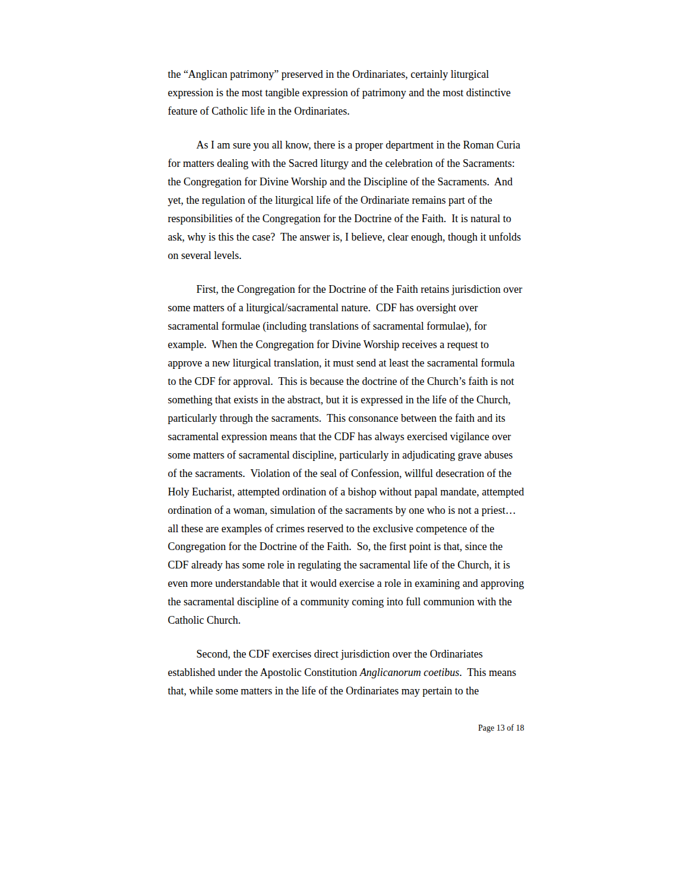the “Anglican patrimony” preserved in the Ordinariates, certainly liturgical expression is the most tangible expression of patrimony and the most distinctive feature of Catholic life in the Ordinariates.
As I am sure you all know, there is a proper department in the Roman Curia for matters dealing with the Sacred liturgy and the celebration of the Sacraments: the Congregation for Divine Worship and the Discipline of the Sacraments. And yet, the regulation of the liturgical life of the Ordinariate remains part of the responsibilities of the Congregation for the Doctrine of the Faith. It is natural to ask, why is this the case? The answer is, I believe, clear enough, though it unfolds on several levels.
First, the Congregation for the Doctrine of the Faith retains jurisdiction over some matters of a liturgical/sacramental nature. CDF has oversight over sacramental formulae (including translations of sacramental formulae), for example. When the Congregation for Divine Worship receives a request to approve a new liturgical translation, it must send at least the sacramental formula to the CDF for approval. This is because the doctrine of the Church’s faith is not something that exists in the abstract, but it is expressed in the life of the Church, particularly through the sacraments. This consonance between the faith and its sacramental expression means that the CDF has always exercised vigilance over some matters of sacramental discipline, particularly in adjudicating grave abuses of the sacraments. Violation of the seal of Confession, willful desecration of the Holy Eucharist, attempted ordination of a bishop without papal mandate, attempted ordination of a woman, simulation of the sacraments by one who is not a priest…all these are examples of crimes reserved to the exclusive competence of the Congregation for the Doctrine of the Faith. So, the first point is that, since the CDF already has some role in regulating the sacramental life of the Church, it is even more understandable that it would exercise a role in examining and approving the sacramental discipline of a community coming into full communion with the Catholic Church.
Second, the CDF exercises direct jurisdiction over the Ordinariates established under the Apostolic Constitution Anglicanorum coetibus. This means that, while some matters in the life of the Ordinariates may pertain to the
Page 13 of 18